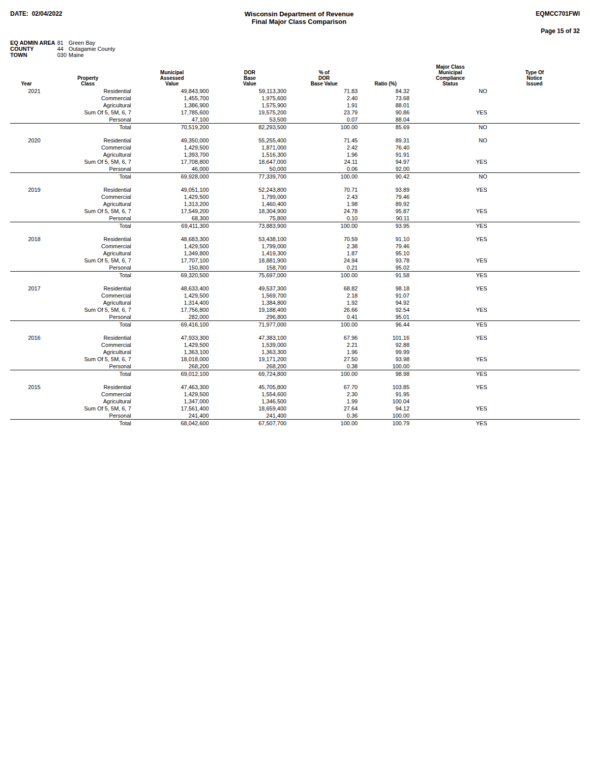DATE: 02/04/2022
Wisconsin Department of Revenue
Final Major Class Comparison
EQMCC701FWI
Page 15 of 32
| EQ ADMIN AREA | 81 | Green Bay |
| COUNTY | 44 | Outagamie County |
| TOWN | 030 | Maine |
| Year | Property Class | Municipal Assessed Value | DOR Base Value | % of DOR Base Value | Ratio (%) | Major Class Municipal Compliance Status | Type Of Notice Issued |
| --- | --- | --- | --- | --- | --- | --- | --- |
| 2021 | Residential | 49,843,900 | 59,113,300 | 71.83 | 84.32 | NO | |
| | Commercial | 1,455,700 | 1,975,600 | 2.40 | 73.68 | | |
| | Agricultural | 1,386,900 | 1,575,900 | 1.91 | 88.01 | | |
| | Sum Of 5, 5M, 6, 7 | 17,785,600 | 19,575,200 | 23.79 | 90.86 | YES | |
| | Personal | 47,100 | 53,500 | 0.07 | 88.04 | | |
| | Total | 70,519,200 | 82,293,500 | 100.00 | 85.69 | NO | |
| 2020 | Residential | 49,350,000 | 55,255,400 | 71.45 | 89.31 | NO | |
| | Commercial | 1,429,500 | 1,871,000 | 2.42 | 76.40 | | |
| | Agricultural | 1,393,700 | 1,516,300 | 1.96 | 91.91 | | |
| | Sum Of 5, 5M, 6, 7 | 17,708,800 | 18,647,000 | 24.11 | 94.97 | YES | |
| | Personal | 46,000 | 50,000 | 0.06 | 92.00 | | |
| | Total | 69,928,000 | 77,339,700 | 100.00 | 90.42 | NO | |
| 2019 | Residential | 49,051,100 | 52,243,800 | 70.71 | 93.89 | YES | |
| | Commercial | 1,429,500 | 1,799,000 | 2.43 | 79.46 | | |
| | Agricultural | 1,313,200 | 1,460,400 | 1.98 | 89.92 | | |
| | Sum Of 5, 5M, 6, 7 | 17,549,200 | 18,304,900 | 24.78 | 95.87 | YES | |
| | Personal | 68,300 | 75,800 | 0.10 | 90.11 | | |
| | Total | 69,411,300 | 73,883,900 | 100.00 | 93.95 | YES | |
| 2018 | Residential | 48,683,300 | 53,438,100 | 70.59 | 91.10 | YES | |
| | Commercial | 1,429,500 | 1,799,000 | 2.38 | 79.46 | | |
| | Agricultural | 1,349,800 | 1,419,300 | 1.87 | 95.10 | | |
| | Sum Of 5, 5M, 6, 7 | 17,707,100 | 18,881,900 | 24.94 | 93.78 | YES | |
| | Personal | 150,800 | 158,700 | 0.21 | 95.02 | | |
| | Total | 69,320,500 | 75,697,000 | 100.00 | 91.58 | YES | |
| 2017 | Residential | 48,633,400 | 49,537,300 | 68.82 | 98.18 | YES | |
| | Commercial | 1,429,500 | 1,569,700 | 2.18 | 91.07 | | |
| | Agricultural | 1,314,400 | 1,384,800 | 1.92 | 94.92 | | |
| | Sum Of 5, 5M, 6, 7 | 17,756,800 | 19,188,400 | 26.66 | 92.54 | YES | |
| | Personal | 282,000 | 296,800 | 0.41 | 95.01 | | |
| | Total | 69,416,100 | 71,977,000 | 100.00 | 96.44 | YES | |
| 2016 | Residential | 47,933,300 | 47,383,100 | 67.96 | 101.16 | YES | |
| | Commercial | 1,429,500 | 1,539,000 | 2.21 | 92.88 | | |
| | Agricultural | 1,363,100 | 1,363,300 | 1.96 | 99.99 | | |
| | Sum Of 5, 5M, 6, 7 | 18,018,000 | 19,171,200 | 27.50 | 93.98 | YES | |
| | Personal | 268,200 | 268,200 | 0.38 | 100.00 | | |
| | Total | 69,012,100 | 69,724,800 | 100.00 | 98.98 | YES | |
| 2015 | Residential | 47,463,300 | 45,705,800 | 67.70 | 103.85 | YES | |
| | Commercial | 1,429,500 | 1,554,600 | 2.30 | 91.95 | | |
| | Agricultural | 1,347,000 | 1,346,500 | 1.99 | 100.04 | | |
| | Sum Of 5, 5M, 6, 7 | 17,561,400 | 18,659,400 | 27.64 | 94.12 | YES | |
| | Personal | 241,400 | 241,400 | 0.36 | 100.00 | | |
| | Total | 68,042,600 | 67,507,700 | 100.00 | 100.79 | YES | |